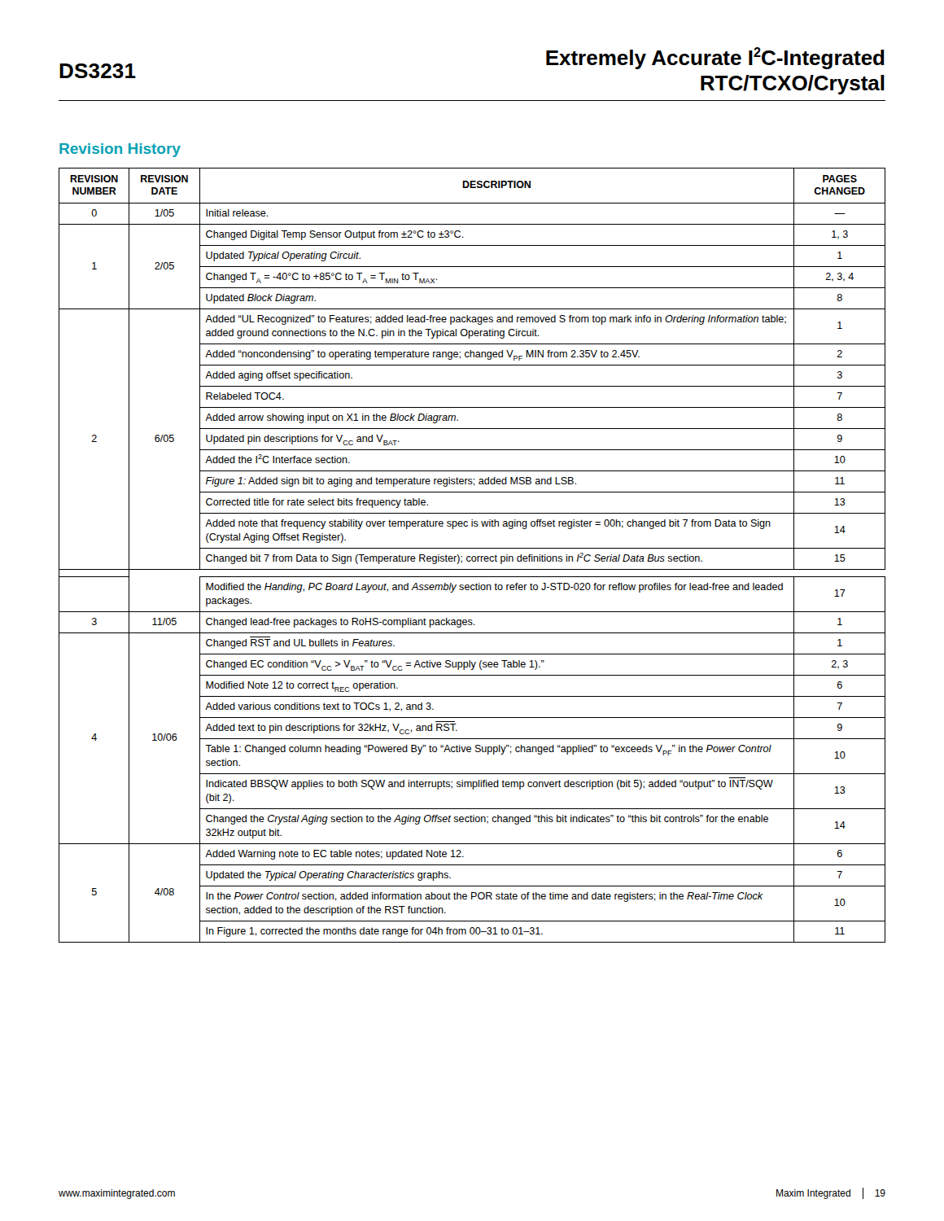DS3231
Extremely Accurate I2C-Integrated
RTC/TCXO/Crystal
Revision History
| REVISION NUMBER | REVISION DATE | DESCRIPTION | PAGES CHANGED |
| --- | --- | --- | --- |
| 0 | 1/05 | Initial release. | — |
| 1 | 2/05 | Changed Digital Temp Sensor Output from ±2°C to ±3°C. | 1, 3 |
| Updated Typical Operating Circuit . | 1 |
| Changed T A = -40°C to +85°C to T A = T MIN to T MAX . | 2, 3, 4 |
| Updated Block Diagram . | 8 |
| 2 | 6/05 | Added “UL Recognized” to Features; added lead-free packages and removed S from top mark info in Ordering Information table; added ground connections to the N.C. pin in the Typical Operating Circuit. | 1 |
| Added “noncondensing” to operating temperature range; changed V PF MIN from 2.35V to 2.45V. | 2 |
| Added aging offset specification. | 3 |
| Relabeled TOC4. | 7 |
| Added arrow showing input on X1 in the Block Diagram . | 8 |
| Updated pin descriptions for V CC and V BAT . | 9 |
| Added the I 2 C Interface section. | 10 |
| Figure 1: Added sign bit to aging and temperature registers; added MSB and LSB. | 11 |
| Corrected title for rate select bits frequency table. | 13 |
| Added note that frequency stability over temperature spec is with aging offset register = 00h; changed bit 7 from Data to Sign (Crystal Aging Offset Register). | 14 |
| Changed bit 7 from Data to Sign (Temperature Register); correct pin definitions in I 2 C Serial Data Bus section. | 15 |
| | | Modified the Handing , PC Board Layout , and Assembly section to refer to J-STD-020 for reflow profiles for lead-free and leaded packages. | 17 |
| 3 | 11/05 | Changed lead-free packages to RoHS-compliant packages. | 1 |
| 4 | 10/06 | Changed RST and UL bullets in Features . | 1 |
| Changed EC condition “V CC > V BAT ” to “V CC = Active Supply (see Table 1).” | 2, 3 |
| Modified Note 12 to correct t REC operation. | 6 |
| Added various conditions text to TOCs 1, 2, and 3. | 7 |
| Added text to pin descriptions for 32kHz, V CC , and RST . | 9 |
| Table 1: Changed column heading “Powered By” to “Active Supply”; changed “applied” to “exceeds V PF ” in the Power Control section. | 10 |
| Indicated BBSQW applies to both SQW and interrupts; simplified temp convert description (bit 5); added “output” to INT /SQW (bit 2). | 13 |
| Changed the Crystal Aging section to the Aging Offset section; changed “this bit indicates” to “this bit controls” for the enable 32kHz output bit. | 14 |
| 5 | 4/08 | Added Warning note to EC table notes; updated Note 12. | 6 |
| Updated the Typical Operating Characteristics graphs. | 7 |
| In the Power Control section, added information about the POR state of the time and date registers; in the Real-Time Clock section, added to the description of the RST function. | 10 |
| In Figure 1, corrected the months date range for 04h from 00–31 to 01–31. | 11 |
www.maximintegrated.com
Maxim Integrated 19